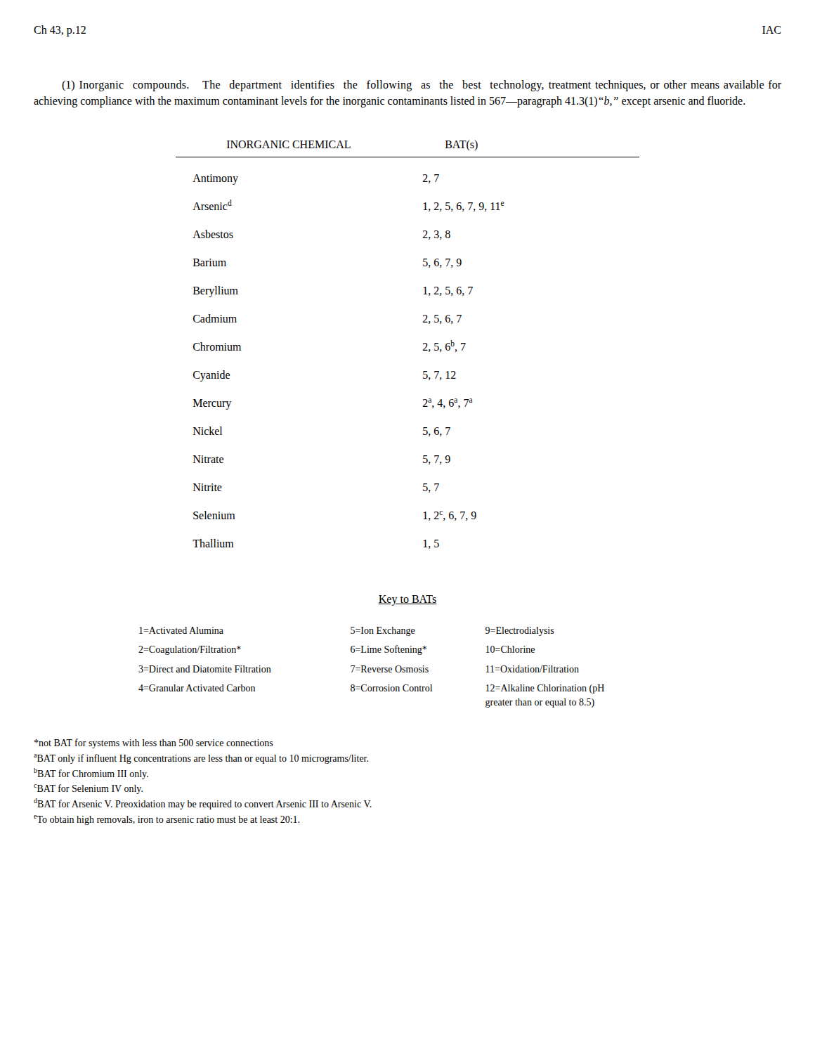Ch 43, p.12
IAC
(1) Inorganic compounds. The department identifies the following as the best technology, treatment techniques, or other means available for achieving compliance with the maximum contaminant levels for the inorganic contaminants listed in 567—paragraph 41.3(1)“b,” except arsenic and fluoride.
| INORGANIC CHEMICAL | BAT(s) |
| --- | --- |
| Antimony | 2, 7 |
| Arsenic d | 1, 2, 5, 6, 7, 9, 11 e |
| Asbestos | 2, 3, 8 |
| Barium | 5, 6, 7, 9 |
| Beryllium | 1, 2, 5, 6, 7 |
| Cadmium | 2, 5, 6, 7 |
| Chromium | 2, 5, 6 b , 7 |
| Cyanide | 5, 7, 12 |
| Mercury | 2 a , 4, 6 a , 7 a |
| Nickel | 5, 6, 7 |
| Nitrate | 5, 7, 9 |
| Nitrite | 5, 7 |
| Selenium | 1, 2 c , 6, 7, 9 |
| Thallium | 1, 5 |
Key to BATs
| 1=Activated Alumina | 5=Ion Exchange | 9=Electrodialysis |
| 2=Coagulation/Filtration* | 6=Lime Softening* | 10=Chlorine |
| 3=Direct and Diatomite Filtration | 7=Reverse Osmosis | 11=Oxidation/Filtration |
| 4=Granular Activated Carbon | 8=Corrosion Control | 12=Alkaline Chlorination (pH greater than or equal to 8.5) |
*not BAT for systems with less than 500 service connections
aBAT only if influent Hg concentrations are less than or equal to 10 micrograms/liter.
bBAT for Chromium III only.
cBAT for Selenium IV only.
dBAT for Arsenic V. Preoxidation may be required to convert Arsenic III to Arsenic V.
eTo obtain high removals, iron to arsenic ratio must be at least 20:1.